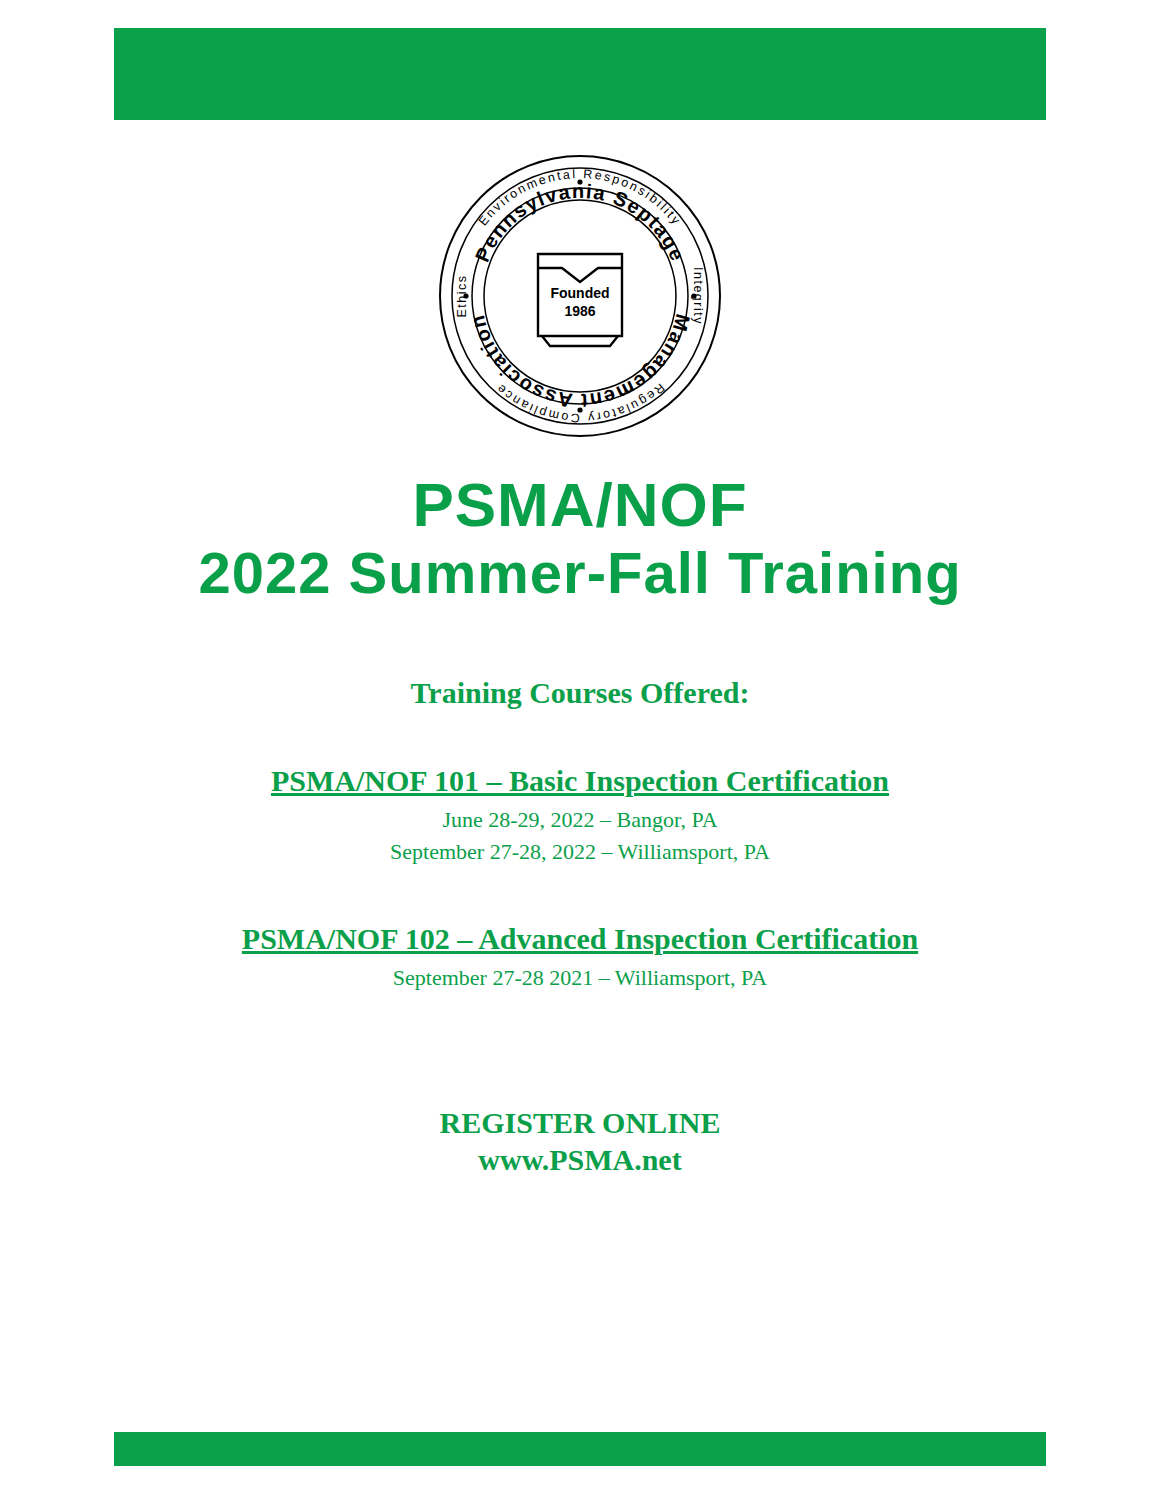Environmental Responsibility Regulatory Compliance Pennsylvania Septage Management Association Ethics Integrity Founded 1986
PSMA/NOF2022 Summer-Fall Training
Training Courses Offered:
PSMA/NOF 101 – Basic Inspection Certification
June 28-29, 2022 – Bangor, PA
September 27-28, 2022 – Williamsport, PA
PSMA/NOF 102 – Advanced Inspection Certification
September 27-28 2021 – Williamsport, PA
REGISTER ONLINE www.PSMA.net